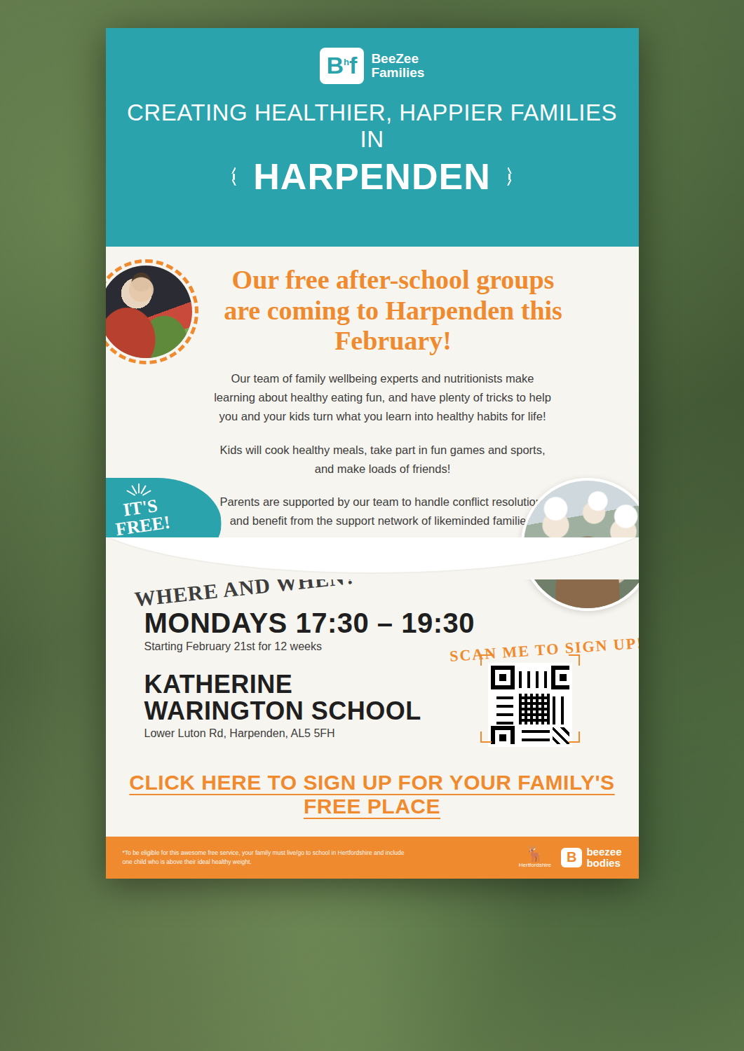Bhf
BeeZee
Families
Creating Healthier, Happier Families in
Harpenden
IT'S
FREE!
WHERE AND WHEN?
Our free after-school groups are coming to Harpenden this February!
Our team of family wellbeing experts and nutritionists make learning about healthy eating fun, and have plenty of tricks to help you and your kids turn what you learn into healthy habits for life!
Kids will cook healthy meals, take part in fun games and sports, and make loads of friends!
Parents are supported by our team to handle conflict resolution, and benefit from the support network of likeminded families.
Mondays 17:30 – 19:30
Starting February 21st for 12 weeks
Katherine Warington School
Lower Luton Rd, Harpenden, AL5 5FH
SCAN ME TO SIGN UP!
Click here to sign up for your family's free place
*To be eligible for this awesome free service, your family must live/go to school in Hertfordshire and include one child who is above their ideal healthy weight.
🦌
Hertfordshire
B
beezee
bodies